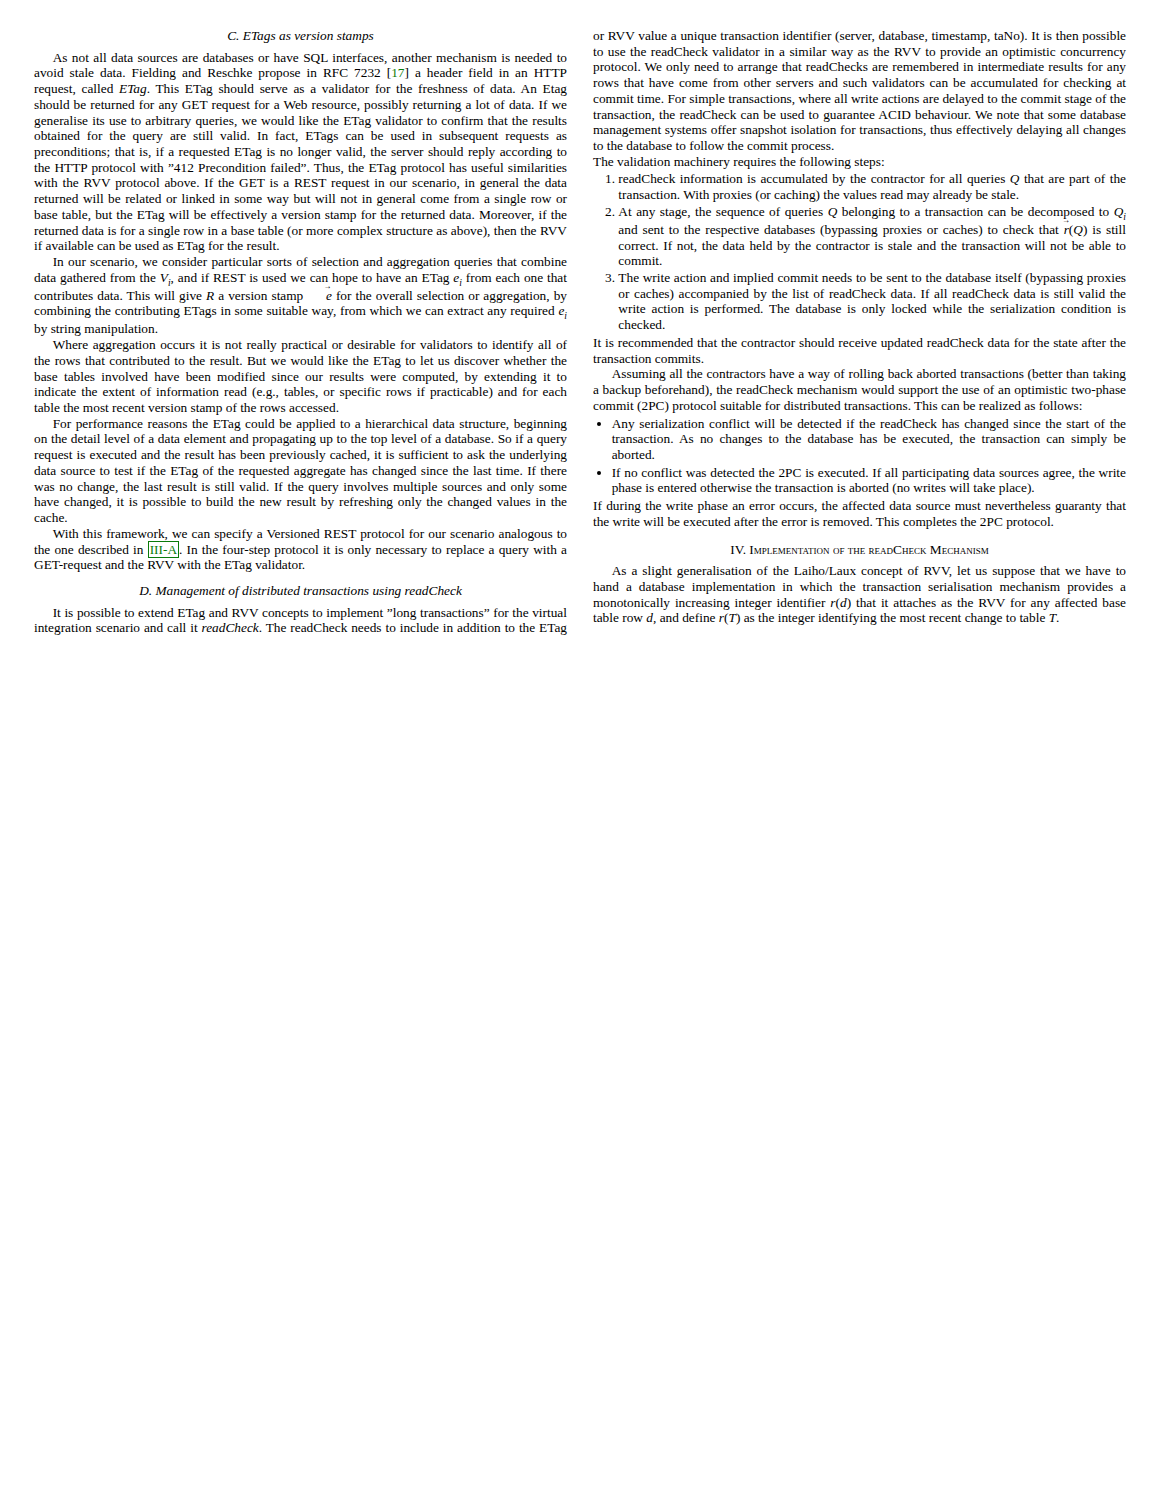C. ETags as version stamps
As not all data sources are databases or have SQL interfaces, another mechanism is needed to avoid stale data. Fielding and Reschke propose in RFC 7232 [17] a header field in an HTTP request, called ETag. This ETag should serve as a validator for the freshness of data. An Etag should be returned for any GET request for a Web resource, possibly returning a lot of data. If we generalise its use to arbitrary queries, we would like the ETag validator to confirm that the results obtained for the query are still valid. In fact, ETags can be used in subsequent requests as preconditions; that is, if a requested ETag is no longer valid, the server should reply according to the HTTP protocol with ”412 Precondition failed”. Thus, the ETag protocol has useful similarities with the RVV protocol above. If the GET is a REST request in our scenario, in general the data returned will be related or linked in some way but will not in general come from a single row or base table, but the ETag will be effectively a version stamp for the returned data. Moreover, if the returned data is for a single row in a base table (or more complex structure as above), then the RVV if available can be used as ETag for the result.
In our scenario, we consider particular sorts of selection and aggregation queries that combine data gathered from the Vi, and if REST is used we can hope to have an ETag ei from each one that contributes data. This will give R a version stamp e for the overall selection or aggregation, by combining the contributing ETags in some suitable way, from which we can extract any required ei by string manipulation.
Where aggregation occurs it is not really practical or desirable for validators to identify all of the rows that contributed to the result. But we would like the ETag to let us discover whether the base tables involved have been modified since our results were computed, by extending it to indicate the extent of information read (e.g., tables, or specific rows if practicable) and for each table the most recent version stamp of the rows accessed.
For performance reasons the ETag could be applied to a hierarchical data structure, beginning on the detail level of a data element and propagating up to the top level of a database. So if a query request is executed and the result has been previously cached, it is sufficient to ask the underlying data source to test if the ETag of the requested aggregate has changed since the last time. If there was no change, the last result is still valid. If the query involves multiple sources and only some have changed, it is possible to build the new result by refreshing only the changed values in the cache.
With this framework, we can specify a Versioned REST protocol for our scenario analogous to the one described in III-A. In the four-step protocol it is only necessary to replace a query with a GET-request and the RVV with the ETag validator.
D. Management of distributed transactions using readCheck
It is possible to extend ETag and RVV concepts to implement ”long transactions” for the virtual integration scenario and call it readCheck. The readCheck needs to include in addition to the ETag or RVV value a unique transaction identifier (server, database, timestamp, taNo). It is then possible to use the readCheck validator in a similar way as the RVV to provide an optimistic concurrency protocol. We only need to arrange that readChecks are remembered in intermediate results for any rows that have come from other servers and such validators can be accumulated for checking at commit time. For simple transactions, where all write actions are delayed to the commit stage of the transaction, the readCheck can be used to guarantee ACID behaviour. We note that some database management systems offer snapshot isolation for transactions, thus effectively delaying all changes to the database to follow the commit process.
The validation machinery requires the following steps:
readCheck information is accumulated by the contractor for all queries Q that are part of the transaction. With proxies (or caching) the values read may already be stale.
At any stage, the sequence of queries Q belonging to a transaction can be decomposed to Qi and sent to the respective databases (bypassing proxies or caches) to check that r(Q) is still correct. If not, the data held by the contractor is stale and the transaction will not be able to commit.
The write action and implied commit needs to be sent to the database itself (bypassing proxies or caches) accompanied by the list of readCheck data. If all readCheck data is still valid the write action is performed. The database is only locked while the serialization condition is checked.
It is recommended that the contractor should receive updated readCheck data for the state after the transaction commits.
Assuming all the contractors have a way of rolling back aborted transactions (better than taking a backup beforehand), the readCheck mechanism would support the use of an optimistic two-phase commit (2PC) protocol suitable for distributed transactions. This can be realized as follows:
Any serialization conflict will be detected if the readCheck has changed since the start of the transaction. As no changes to the database has be executed, the transaction can simply be aborted.
If no conflict was detected the 2PC is executed. If all participating data sources agree, the write phase is entered otherwise the transaction is aborted (no writes will take place).
If during the write phase an error occurs, the affected data source must nevertheless guaranty that the write will be executed after the error is removed. This completes the 2PC protocol.
IV. Implementation of the readCheck Mechanism
As a slight generalisation of the Laiho/Laux concept of RVV, let us suppose that we have to hand a database implementation in which the transaction serialisation mechanism provides a monotonically increasing integer identifier r(d) that it attaches as the RVV for any affected base table row d, and define r(T) as the integer identifying the most recent change to table T.